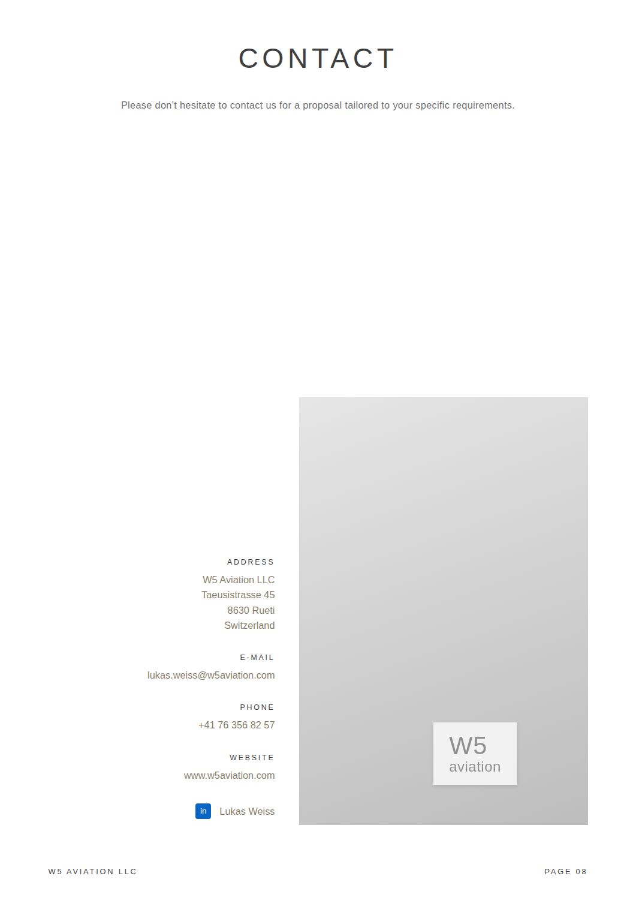CONTACT
Please don't hesitate to contact us for a proposal tailored to your specific requirements.
ADDRESS
W5 Aviation LLC
Taeusistrasse 45
8630 Rueti
Switzerland
E-MAIL
lukas.weiss@w5aviation.com
PHONE
+41 76 356 82 57
WEBSITE
www.w5aviation.com
in Lukas Weiss
W5 aviation
W5 AVIATION LLC PAGE 08